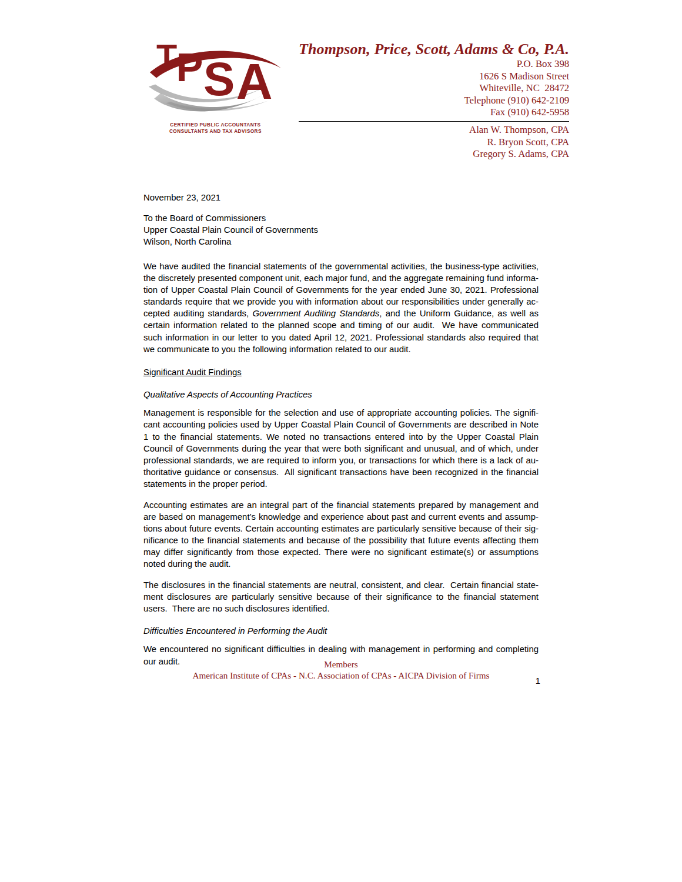T P S A
Certified Public Accountants
Consultants and Tax Advisors
Thompson, Price, Scott, Adams & Co, P.A.
P.O. Box 398
1626 S Madison Street
Whiteville, NC 28472
Telephone (910) 642-2109
Fax (910) 642-5958
Alan W. Thompson, CPA
R. Bryon Scott, CPA
Gregory S. Adams, CPA
November 23, 2021
To the Board of Commissioners
Upper Coastal Plain Council of Governments
Wilson, North Carolina
We have audited the financial statements of the governmental activities, the business-type activities, the discretely presented component unit, each major fund, and the aggregate remaining fund information of Upper Coastal Plain Council of Governments for the year ended June 30, 2021. Professional standards require that we provide you with information about our responsibilities under generally accepted auditing standards, Government Auditing Standards, and the Uniform Guidance, as well as certain information related to the planned scope and timing of our audit. We have communicated such information in our letter to you dated April 12, 2021. Professional standards also required that we communicate to you the following information related to our audit.
Significant Audit Findings
Qualitative Aspects of Accounting Practices
Management is responsible for the selection and use of appropriate accounting policies. The significant accounting policies used by Upper Coastal Plain Council of Governments are described in Note 1 to the financial statements. We noted no transactions entered into by the Upper Coastal Plain Council of Governments during the year that were both significant and unusual, and of which, under professional standards, we are required to inform you, or transactions for which there is a lack of authoritative guidance or consensus. All significant transactions have been recognized in the financial statements in the proper period.
Accounting estimates are an integral part of the financial statements prepared by management and are based on management’s knowledge and experience about past and current events and assumptions about future events. Certain accounting estimates are particularly sensitive because of their significance to the financial statements and because of the possibility that future events affecting them may differ significantly from those expected. There were no significant estimate(s) or assumptions noted during the audit.
The disclosures in the financial statements are neutral, consistent, and clear. Certain financial statement disclosures are particularly sensitive because of their significance to the financial statement users. There are no such disclosures identified.
Difficulties Encountered in Performing the Audit
We encountered no significant difficulties in dealing with management in performing and completing our audit.
Members
American Institute of CPAs - N.C. Association of CPAs - AICPA Division of Firms
1